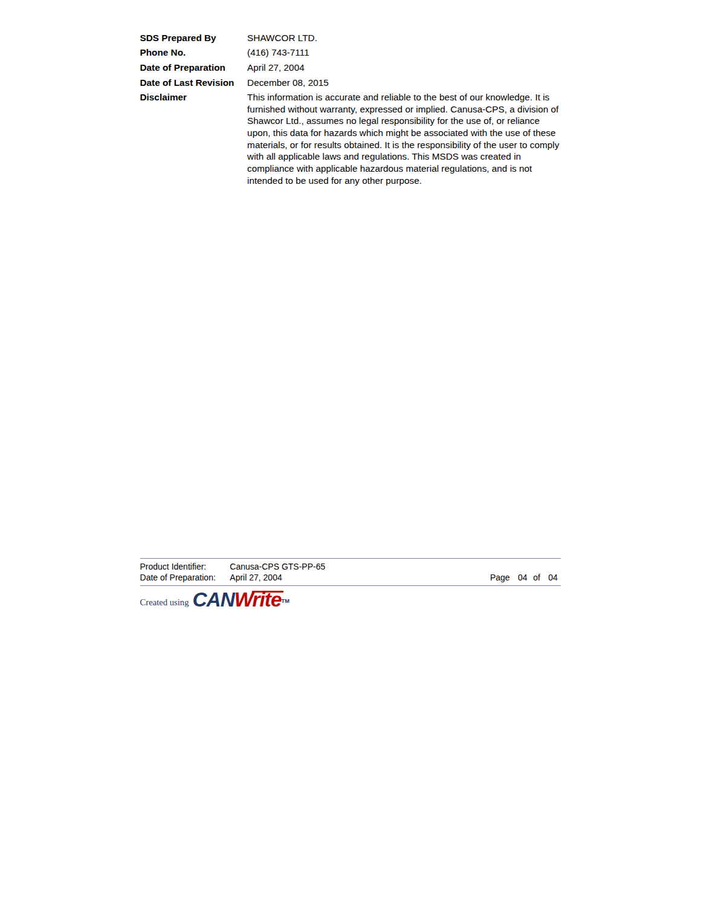| SDS Prepared By | SHAWCOR LTD. |
| Phone No. | (416) 743-7111 |
| Date of Preparation | April 27, 2004 |
| Date of Last Revision | December 08, 2015 |
| Disclaimer | This information is accurate and reliable to the best of our knowledge. It is furnished without warranty, expressed or implied. Canusa-CPS, a division of Shawcor Ltd., assumes no legal responsibility for the use of, or reliance upon, this data for hazards which might be associated with the use of these materials, or for results obtained. It is the responsibility of the user to comply with all applicable laws and regulations. This MSDS was created in compliance with applicable hazardous material regulations, and is not intended to be used for any other purpose. |
| Product Identifier: | Canusa-CPS GTS-PP-65 | |
| Date of Preparation: | April 27, 2004 | Page 04 of 04 |
Created using CAN Write TM